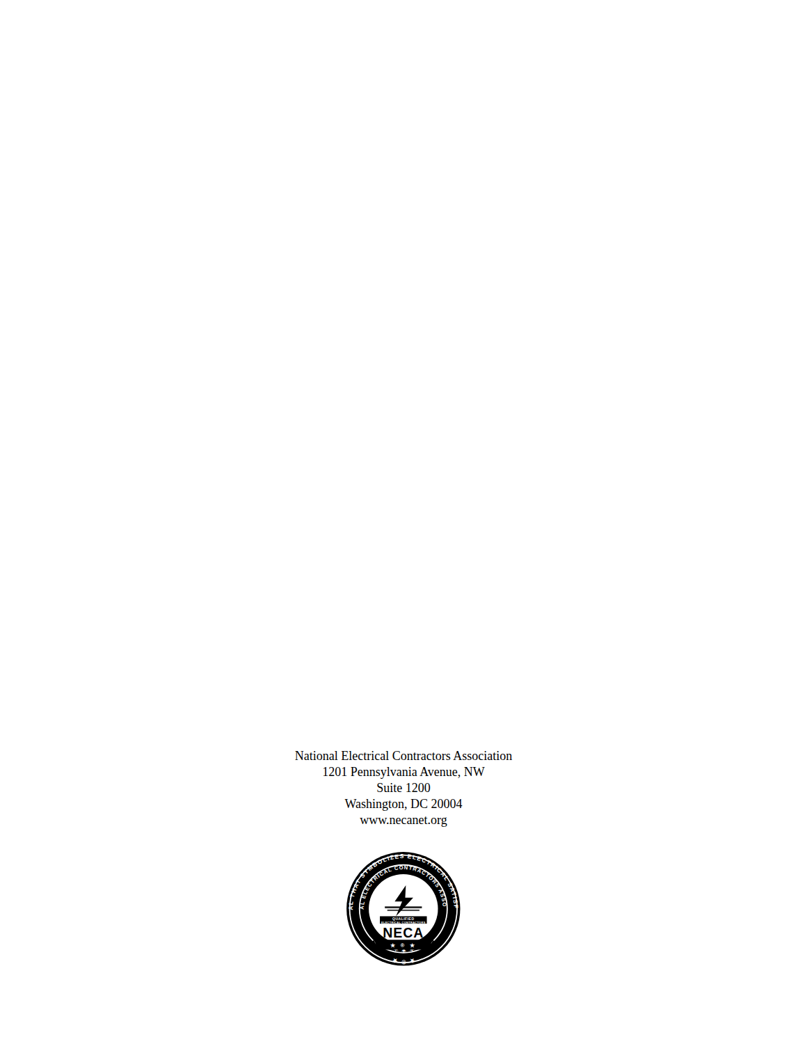National Electrical Contractors Association
1201 Pennsylvania Avenue, NW
Suite 1200
Washington, DC 20004
www.necanet.org
THE SEAL THAT SYMBOLIZES ELECTRICAL SATISFACTION ★ ® ★ NATIONAL ELECTRICAL CONTRACTORS ASSOCIATION ★ ★ ★ ★ ★ QUALIFIED ELECTRICAL CONTRACTORS NECA ★ ® ★